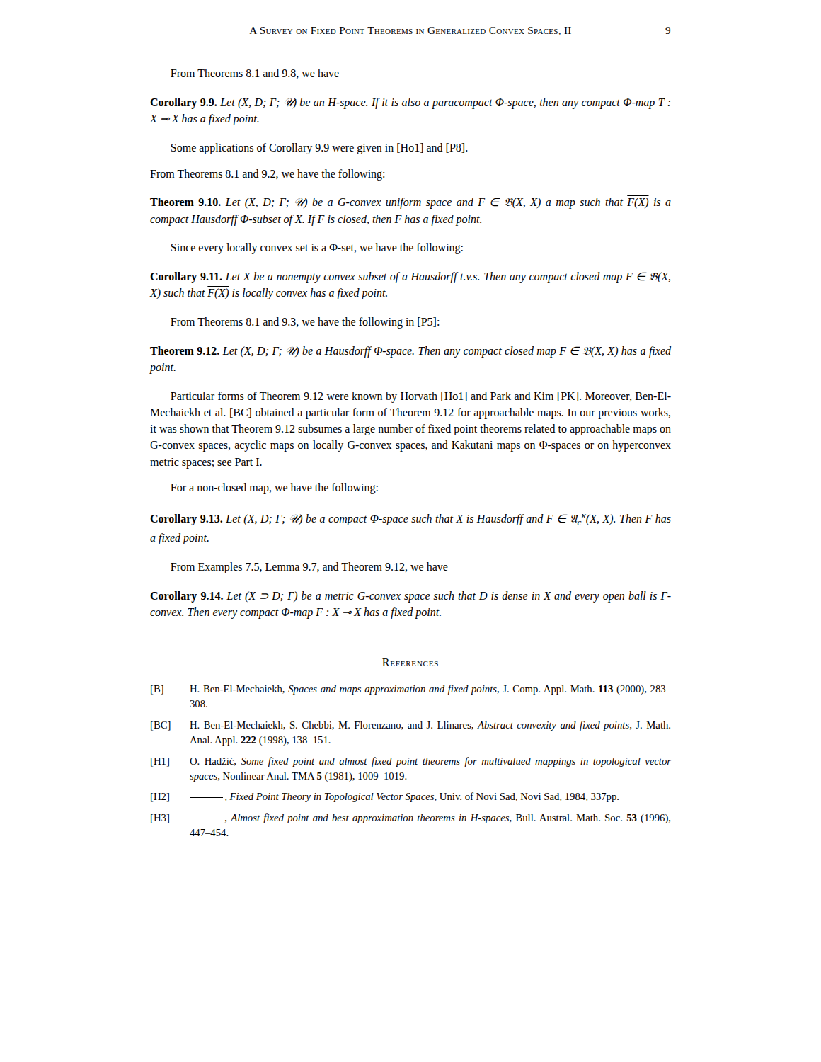A Survey on Fixed Point Theorems in Generalized Convex Spaces, II9
From Theorems 8.1 and 9.8, we have
Corollary 9.9. Let (X, D; Γ; 𝒰) be an H-space. If it is also a paracompact Φ-space, then any compact Φ-map T : X ⊸ X has a fixed point.
Some applications of Corollary 9.9 were given in [Ho1] and [P8].
From Theorems 8.1 and 9.2, we have the following:
Theorem 9.10. Let (X, D; Γ; 𝒰) be a G-convex uniform space and F ∈ 𝔅(X, X) a map such that F(X) is a compact Hausdorff Φ-subset of X. If F is closed, then F has a fixed point.
Since every locally convex set is a Φ-set, we have the following:
Corollary 9.11. Let X be a nonempty convex subset of a Hausdorff t.v.s. Then any compact closed map F ∈ 𝔅(X, X) such that F(X) is locally convex has a fixed point.
From Theorems 8.1 and 9.3, we have the following in [P5]:
Theorem 9.12. Let (X, D; Γ; 𝒰) be a Hausdorff Φ-space. Then any compact closed map F ∈ 𝔅(X, X) has a fixed point.
Particular forms of Theorem 9.12 were known by Horvath [Ho1] and Park and Kim [PK]. Moreover, Ben-El-Mechaiekh et al. [BC] obtained a particular form of Theorem 9.12 for approachable maps. In our previous works, it was shown that Theorem 9.12 subsumes a large number of fixed point theorems related to approachable maps on G-convex spaces, acyclic maps on locally G-convex spaces, and Kakutani maps on Φ-spaces or on hyperconvex metric spaces; see Part I.
For a non-closed map, we have the following:
Corollary 9.13. Let (X, D; Γ; 𝒰) be a compact Φ-space such that X is Hausdorff and F ∈ 𝔄cκ(X, X). Then F has a fixed point.
From Examples 7.5, Lemma 9.7, and Theorem 9.12, we have
Corollary 9.14. Let (X ⊃ D; Γ) be a metric G-convex space such that D is dense in X and every open ball is Γ-convex. Then every compact Φ-map F : X ⊸ X has a fixed point.
References
[B]
H. Ben-El-Mechaiekh, Spaces and maps approximation and fixed points, J. Comp. Appl. Math. 113 (2000), 283–308.
[BC]
H. Ben-El-Mechaiekh, S. Chebbi, M. Florenzano, and J. Llinares, Abstract convexity and fixed points, J. Math. Anal. Appl. 222 (1998), 138–151.
[H1]
O. Hadžić, Some fixed point and almost fixed point theorems for multivalued mappings in topological vector spaces, Nonlinear Anal. TMA 5 (1981), 1009–1019.
[H2]
, Fixed Point Theory in Topological Vector Spaces, Univ. of Novi Sad, Novi Sad, 1984, 337pp.
[H3]
, Almost fixed point and best approximation theorems in H-spaces, Bull. Austral. Math. Soc. 53 (1996), 447–454.